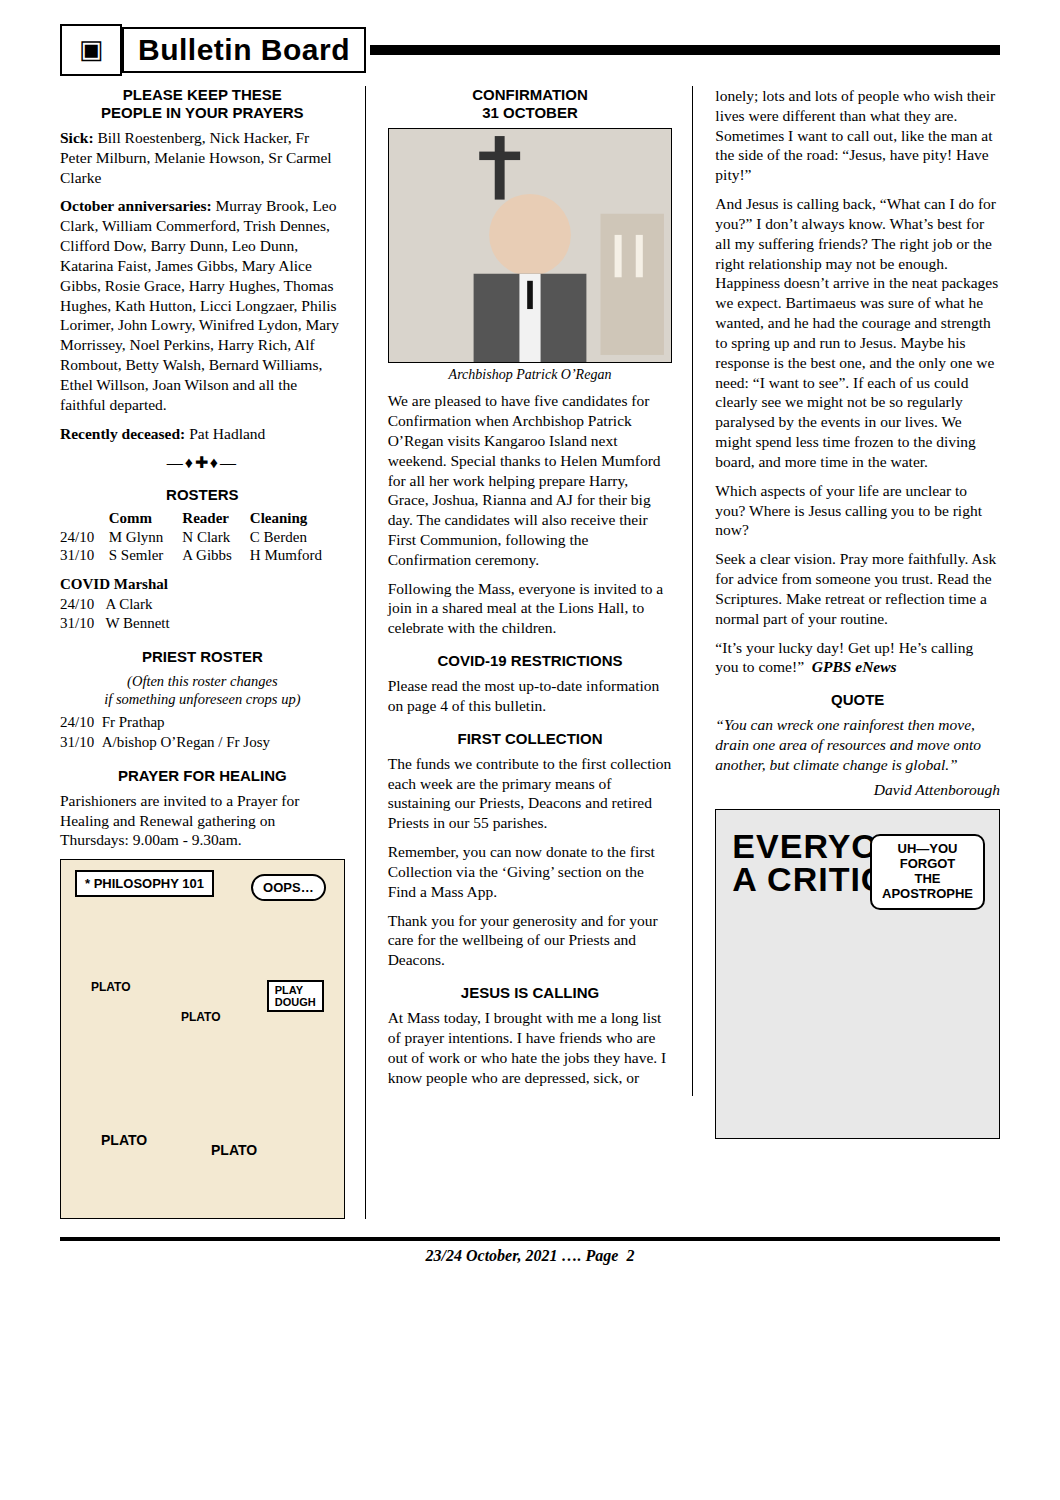▣
Bulletin Board
PLEASE KEEP THESE
PEOPLE IN YOUR PRAYERS
Sick: Bill Roestenberg, Nick Hacker, Fr Peter Milburn, Melanie Howson, Sr Carmel Clarke
October anniversaries: Murray Brook, Leo Clark, William Commerford, Trish Dennes, Clifford Dow, Barry Dunn, Leo Dunn, Katarina Faist, James Gibbs, Mary Alice Gibbs, Rosie Grace, Harry Hughes, Thomas Hughes, Kath Hutton, Licci Longzaer, Philis Lorimer, John Lowry, Winifred Lydon, Mary Morrissey, Noel Perkins, Harry Rich, Alf Rombout, Betty Walsh, Bernard Williams, Ethel Willson, Joan Wilson and all the faithful departed.
Recently deceased: Pat Hadland
—♦✚♦—
ROSTERS
| | Comm | Reader | Cleaning |
| --- | --- | --- | --- |
| 24/10 | M Glynn | N Clark | C Berden |
| 31/10 | S Semler | A Gibbs | H Mumford |
COVID Marshal
24/10 A Clark
31/10 W Bennett
PRIEST ROSTER
(Often this roster changes
if something unforeseen crops up)
24/10 Fr Prathap
31/10 A/bishop O’Regan / Fr Josy
PRAYER FOR HEALING
Parishioners are invited to a Prayer for Healing and Renewal gathering on Thursdays: 9.00am - 9.30am.
* PHILOSOPHY 101 OOPS… PLATO PLATO PLATO PLATO PLATO PLAY
DOUGH
CONFIRMATION
31 OCTOBER
Archbishop Patrick O’Regan
We are pleased to have five candidates for Confirmation when Archbishop Patrick O’Regan visits Kangaroo Island next weekend. Special thanks to Helen Mumford for all her work helping prepare Harry, Grace, Joshua, Rianna and AJ for their big day. The candidates will also receive their First Communion, following the Confirmation ceremony.
Following the Mass, everyone is invited to a join in a shared meal at the Lions Hall, to celebrate with the children.
COVID-19 RESTRICTIONS
Please read the most up-to-date information on page 4 of this bulletin.
FIRST COLLECTION
The funds we contribute to the first collection each week are the primary means of sustaining our Priests, Deacons and retired Priests in our 55 parishes.
Remember, you can now donate to the first Collection via the ‘Giving’ section on the Find a Mass App.
Thank you for your generosity and for your care for the wellbeing of our Priests and Deacons.
JESUS IS CALLING
At Mass today, I brought with me a long list of prayer intentions. I have friends who are out of work or who hate the jobs they have. I know people who are depressed, sick, or
lonely; lots and lots of people who wish their lives were different than what they are. Sometimes I want to call out, like the man at the side of the road: “Jesus, have pity! Have pity!”
And Jesus is calling back, “What can I do for you?” I don’t always know. What’s best for all my suffering friends? The right job or the right relationship may not be enough. Happiness doesn’t arrive in the neat packages we expect. Bartimaeus was sure of what he wanted, and he had the courage and strength to spring up and run to Jesus. Maybe his response is the best one, and the only one we need: “I want to see”. If each of us could clearly see we might not be so regularly paralysed by the events in our lives. We might spend less time frozen to the diving board, and more time in the water.
Which aspects of your life are unclear to you? Where is Jesus calling you to be right now?
Seek a clear vision. Pray more faithfully. Ask for advice from someone you trust. Read the Scriptures. Make retreat or reflection time a normal part of your routine.
“It’s your lucky day! Get up! He’s calling you to come!” GPBS eNews
QUOTE
“You can wreck one rainforest then move, drain one area of resources and move onto another, but climate change is global.”
David Attenborough
EVERYONES
A CRITIC! UH—YOU
FORGOT
THE
APOSTROPHE
23/24 October, 2021 …. Page 2